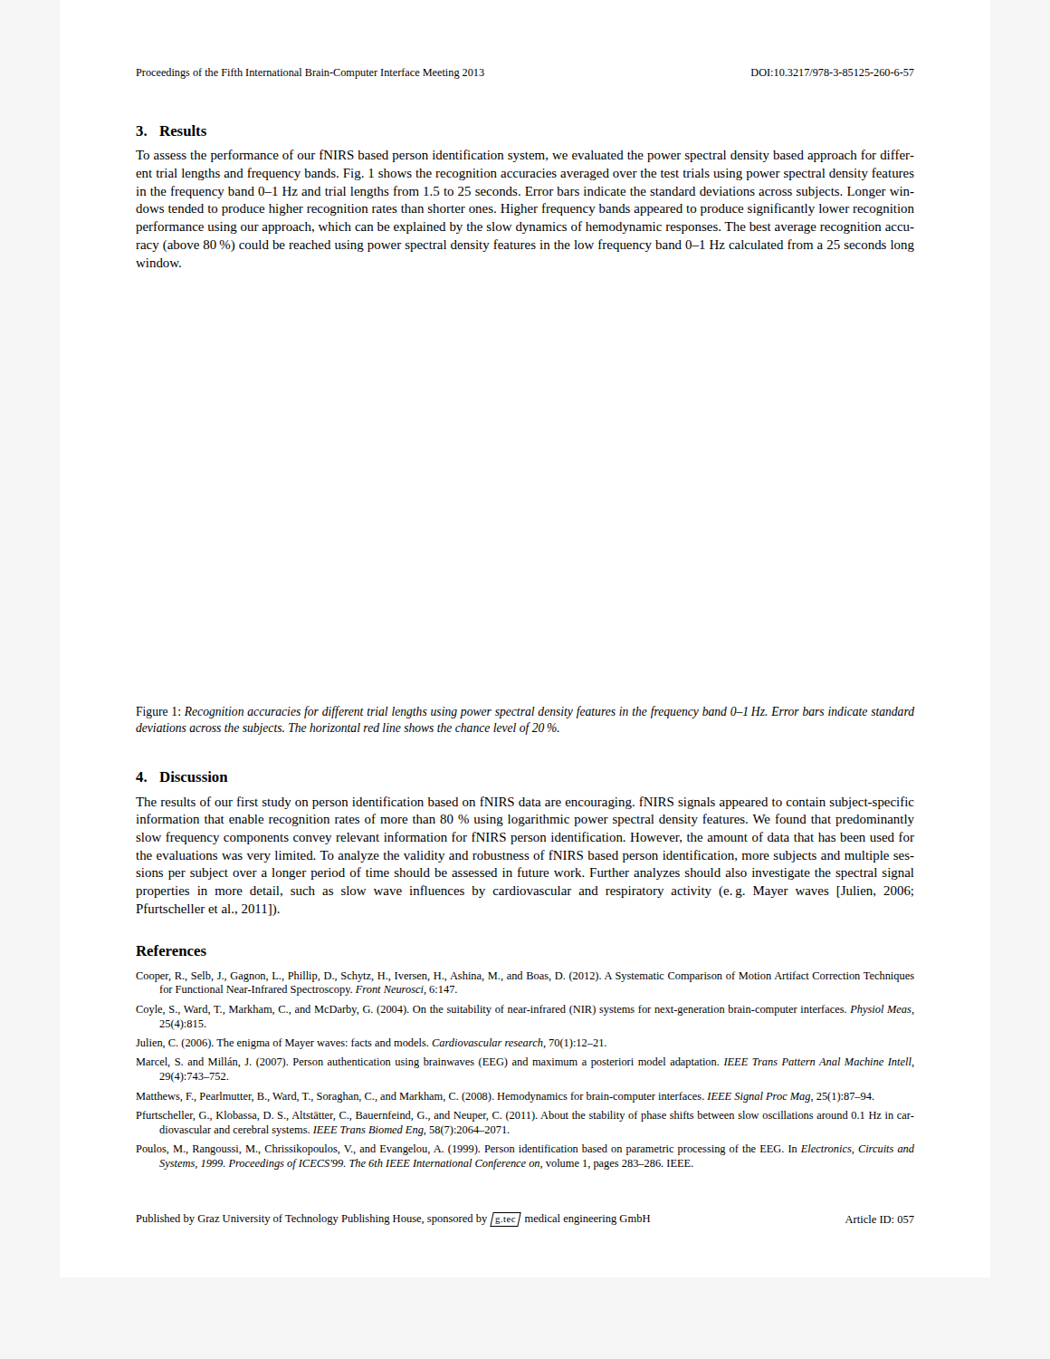Proceedings of the Fifth International Brain-Computer Interface Meeting 2013
DOI:10.3217/978-3-85125-260-6-57
3. Results
To assess the performance of our fNIRS based person identification system, we evaluated the power spectral density based approach for different trial lengths and frequency bands. Fig. 1 shows the recognition accuracies averaged over the test trials using power spectral density features in the frequency band 0–1 Hz and trial lengths from 1.5 to 25 seconds. Error bars indicate the standard deviations across subjects. Longer windows tended to produce higher recognition rates than shorter ones. Higher frequency bands appeared to produce significantly lower recognition performance using our approach, which can be explained by the slow dynamics of hemodynamic responses. The best average recognition accuracy (above 80 %) could be reached using power spectral density features in the low frequency band 0–1 Hz calculated from a 25 seconds long window.
Figure 1: Recognition accuracies for different trial lengths using power spectral density features in the frequency band 0–1 Hz. Error bars indicate standard deviations across the subjects. The horizontal red line shows the chance level of 20 %.
4. Discussion
The results of our first study on person identification based on fNIRS data are encouraging. fNIRS signals appeared to contain subject-specific information that enable recognition rates of more than 80 % using logarithmic power spectral density features. We found that predominantly slow frequency components convey relevant information for fNIRS person identification. However, the amount of data that has been used for the evaluations was very limited. To analyze the validity and robustness of fNIRS based person identification, more subjects and multiple sessions per subject over a longer period of time should be assessed in future work. Further analyzes should also investigate the spectral signal properties in more detail, such as slow wave influences by cardiovascular and respiratory activity (e. g. Mayer waves [Julien, 2006; Pfurtscheller et al., 2011]).
References
Cooper, R., Selb, J., Gagnon, L., Phillip, D., Schytz, H., Iversen, H., Ashina, M., and Boas, D. (2012). A Systematic Comparison of Motion Artifact Correction Techniques for Functional Near-Infrared Spectroscopy. Front Neurosci, 6:147.
Coyle, S., Ward, T., Markham, C., and McDarby, G. (2004). On the suitability of near-infrared (NIR) systems for next-generation brain-computer interfaces. Physiol Meas, 25(4):815.
Julien, C. (2006). The enigma of Mayer waves: facts and models. Cardiovascular research, 70(1):12–21.
Marcel, S. and Millán, J. (2007). Person authentication using brainwaves (EEG) and maximum a posteriori model adaptation. IEEE Trans Pattern Anal Machine Intell, 29(4):743–752.
Matthews, F., Pearlmutter, B., Ward, T., Soraghan, C., and Markham, C. (2008). Hemodynamics for brain-computer interfaces. IEEE Signal Proc Mag, 25(1):87–94.
Pfurtscheller, G., Klobassa, D. S., Altstätter, C., Bauernfeind, G., and Neuper, C. (2011). About the stability of phase shifts between slow oscillations around 0.1 Hz in cardiovascular and cerebral systems. IEEE Trans Biomed Eng, 58(7):2064–2071.
Poulos, M., Rangoussi, M., Chrissikopoulos, V., and Evangelou, A. (1999). Person identification based on parametric processing of the EEG. In Electronics, Circuits and Systems, 1999. Proceedings of ICECS'99. The 6th IEEE International Conference on, volume 1, pages 283–286. IEEE.
Published by Graz University of Technology Publishing House, sponsored by g.tec medical engineering GmbH
Article ID: 057